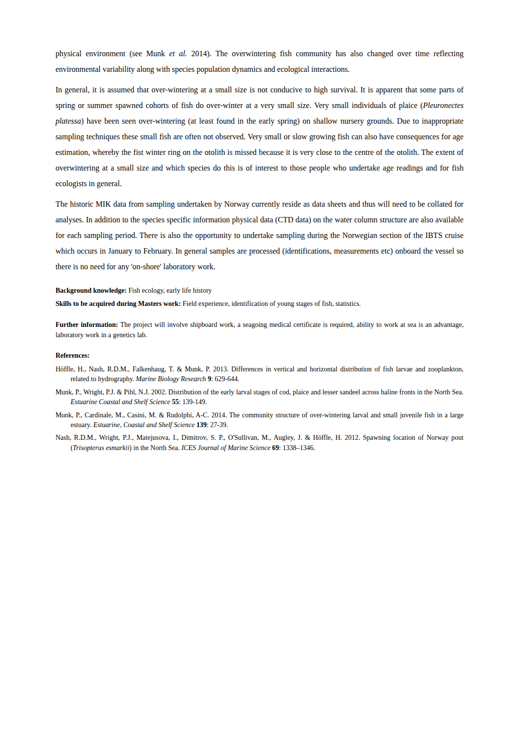physical environment (see Munk et al. 2014). The overwintering fish community has also changed over time reflecting environmental variability along with species population dynamics and ecological interactions.
In general, it is assumed that over-wintering at a small size is not conducive to high survival. It is apparent that some parts of spring or summer spawned cohorts of fish do over-winter at a very small size. Very small individuals of plaice (Pleuronectes platessa) have been seen over-wintering (at least found in the early spring) on shallow nursery grounds. Due to inappropriate sampling techniques these small fish are often not observed. Very small or slow growing fish can also have consequences for age estimation, whereby the fist winter ring on the otolith is missed because it is very close to the centre of the otolith. The extent of overwintering at a small size and which species do this is of interest to those people who undertake age readings and for fish ecologists in general.
The historic MIK data from sampling undertaken by Norway currently reside as data sheets and thus will need to be collated for analyses. In addition to the species specific information physical data (CTD data) on the water column structure are also available for each sampling period. There is also the opportunity to undertake sampling during the Norwegian section of the IBTS cruise which occurs in January to February. In general samples are processed (identifications, measurements etc) onboard the vessel so there is no need for any 'on-shore' laboratory work.
Background knowledge: Fish ecology, early life history
Skills to be acquired during Masters work: Field experience, identification of young stages of fish, statistics.
Further information: The project will involve shipboard work, a seagoing medical certificate is required, ability to work at sea is an advantage, laboratory work in a genetics lab.
References:
Höffle, H., Nash, R.D.M., Falkenhaug, T. & Munk, P. 2013. Differences in vertical and horizontal distribution of fish larvae and zooplankton, related to hydrography. Marine Biology Research 9: 629-644.
Munk, P., Wright, P.J. & Pihl, N.J. 2002. Distribution of the early larval stages of cod, plaice and lesser sandeel across haline fronts in the North Sea. Estuarine Coastal and Shelf Science 55: 139-149.
Munk, P., Cardinale, M., Casini, M. & Rudolphi, A-C. 2014. The community structure of over-wintering larval and small juvenile fish in a large estuary. Estuarine, Coastal and Shelf Science 139: 27-39.
Nash, R.D.M., Wright, P.J., Matejusova, I., Dimitrov, S. P., O'Sullivan, M., Augley, J. & Höffle, H. 2012. Spawning location of Norway pout (Trisopterus esmarkii) in the North Sea. ICES Journal of Marine Science 69: 1338–1346.